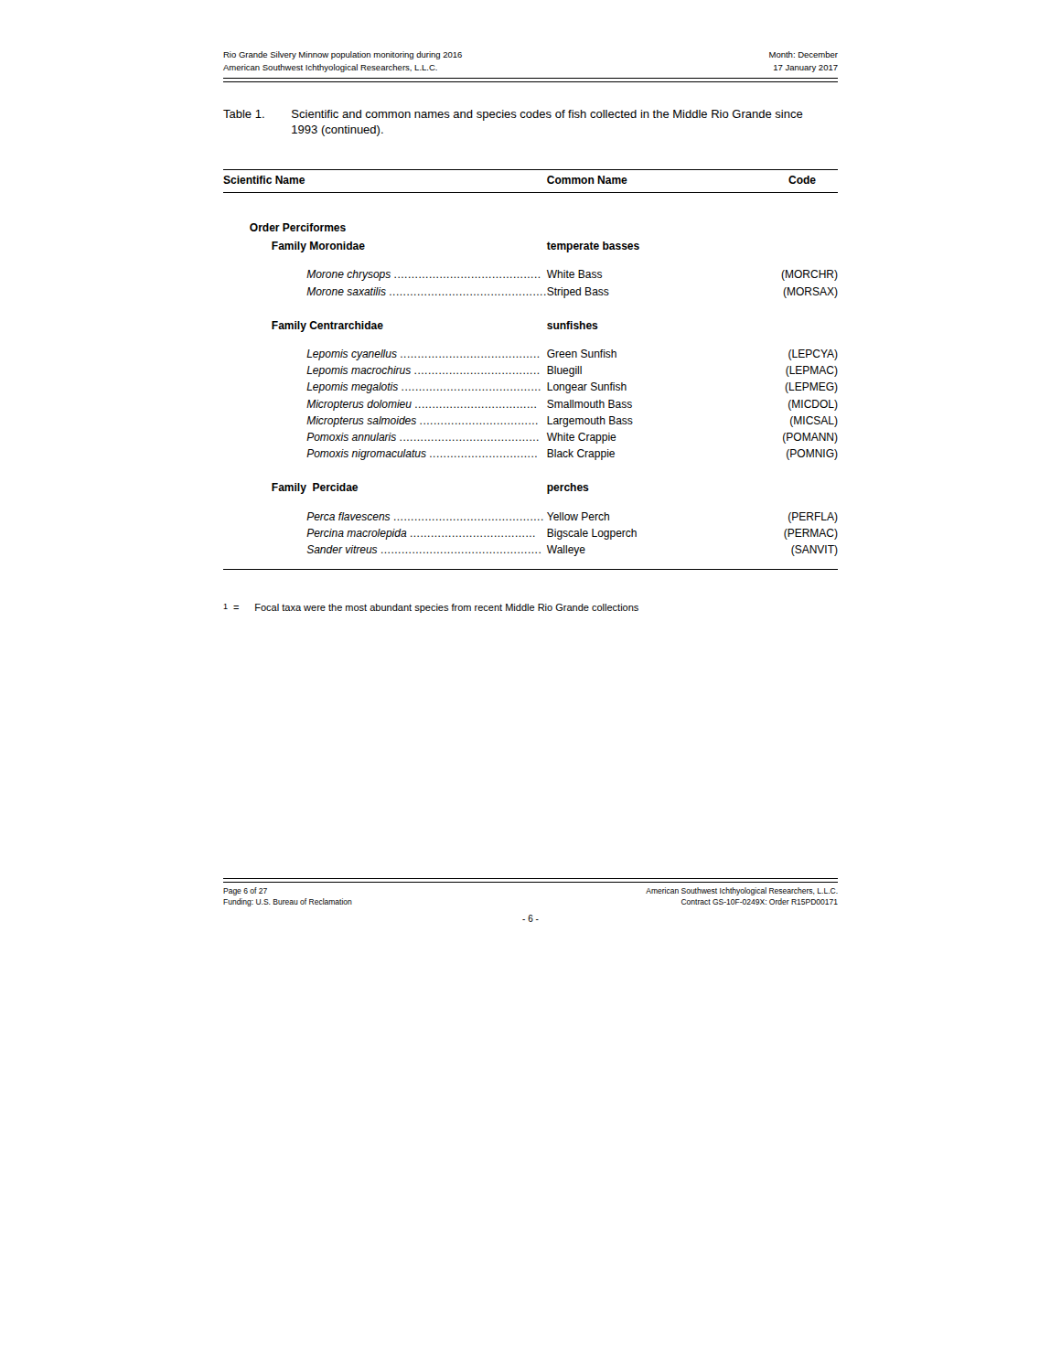Rio Grande Silvery Minnow population monitoring during 2016
Month: December
American Southwest Ichthyological Researchers, L.L.C.
17 January 2017
Table 1.
Scientific and common names and species codes of fish collected in the Middle Rio Grande since 1993 (continued).
| Scientific Name | Common Name | Code |
| --- | --- | --- |
| Order Perciformes |
| Family Moronidae | temperate basses | |
| Morone chrysops .......................................... | White Bass | (MORCHR) |
| Morone saxatilis ............................................. | Striped Bass | (MORSAX) |
| Family Centrarchidae | sunfishes | |
| Lepomis cyanellus ........................................ | Green Sunfish | (LEPCYA) |
| Lepomis macrochirus .................................... | Bluegill | (LEPMAC) |
| Lepomis megalotis ........................................ | Longear Sunfish | (LEPMEG) |
| Micropterus dolomieu ................................... | Smallmouth Bass | (MICDOL) |
| Micropterus salmoides .................................. | Largemouth Bass | (MICSAL) |
| Pomoxis annularis ........................................ | White Crappie | (POMANN) |
| Pomoxis nigromaculatus ............................... | Black Crappie | (POMNIG) |
| Family Percidae | perches | |
| Perca flavescens ........................................... | Yellow Perch | (PERFLA) |
| Percina macrolepida .................................... | Bigscale Logperch | (PERMAC) |
| Sander vitreus .............................................. | Walleye | (SANVIT) |
1
=
Focal taxa were the most abundant species from recent Middle Rio Grande collections
Page 6 of 27
American Southwest Ichthyological Researchers, L.L.C.
Funding: U.S. Bureau of Reclamation
Contract GS-10F-0249X: Order R15PD00171
- 6 -